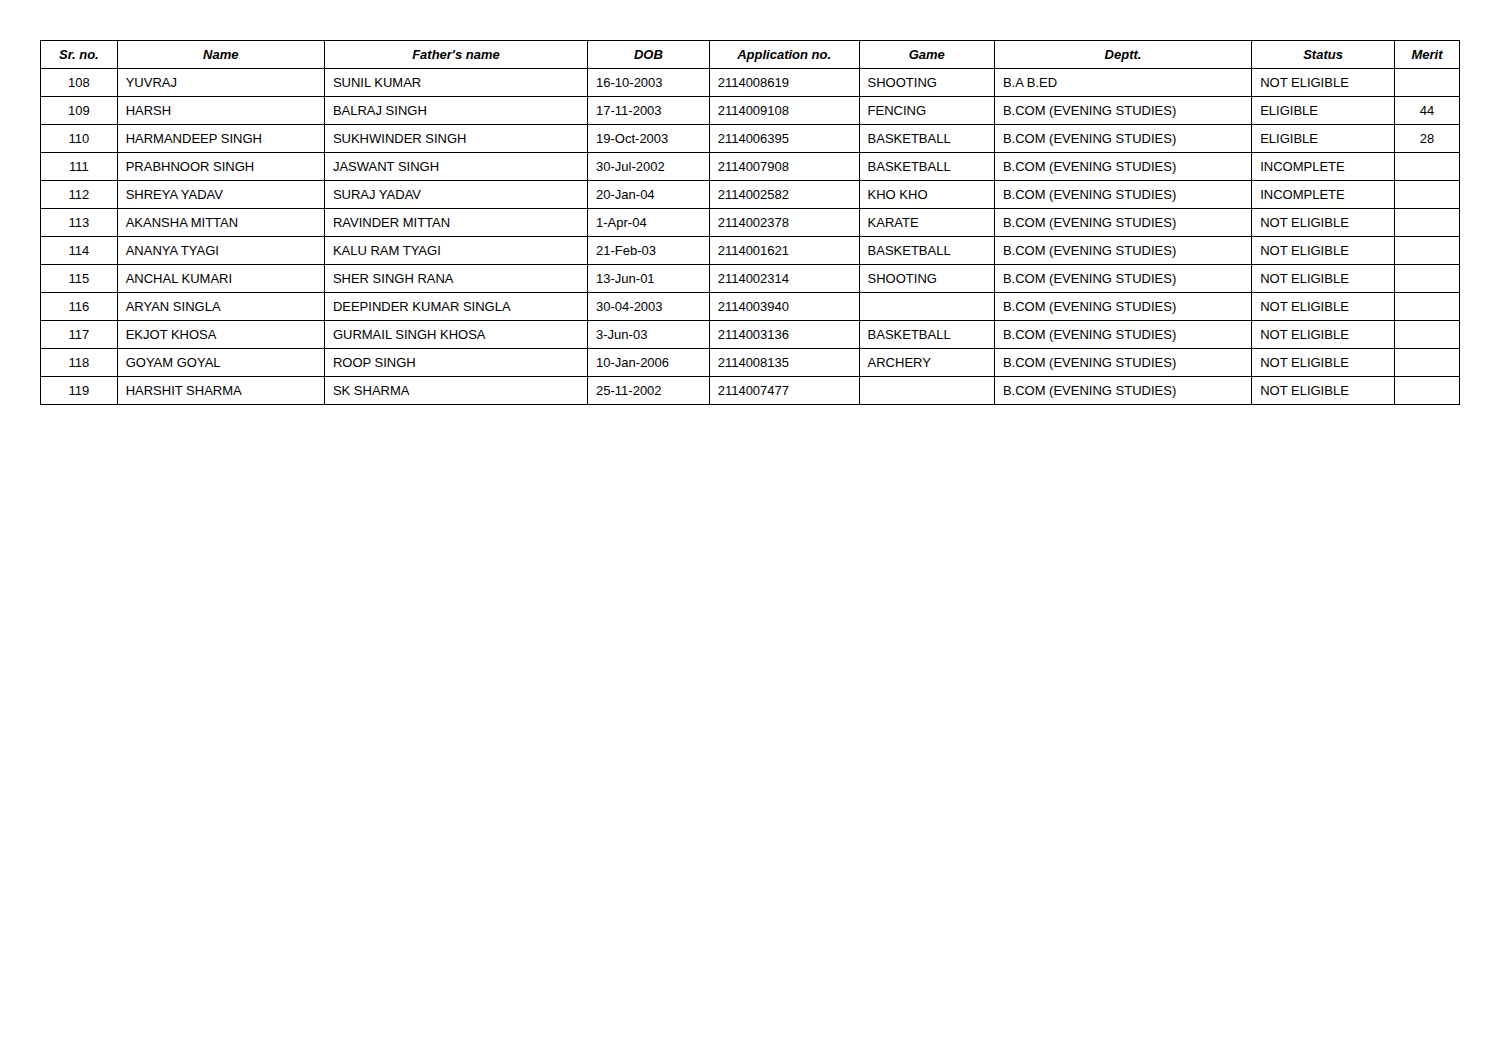| Sr. no. | Name | Father's name | DOB | Application no. | Game | Deptt. | Status | Merit |
| --- | --- | --- | --- | --- | --- | --- | --- | --- |
| 108 | YUVRAJ | SUNIL KUMAR | 16-10-2003 | 2114008619 | SHOOTING | B.A B.ED | NOT ELIGIBLE | |
| 109 | HARSH | BALRAJ SINGH | 17-11-2003 | 2114009108 | FENCING | B.COM (EVENING STUDIES) | ELIGIBLE | 44 |
| 110 | HARMANDEEP SINGH | SUKHWINDER SINGH | 19-Oct-2003 | 2114006395 | BASKETBALL | B.COM (EVENING STUDIES) | ELIGIBLE | 28 |
| 111 | PRABHNOOR SINGH | JASWANT SINGH | 30-Jul-2002 | 2114007908 | BASKETBALL | B.COM (EVENING STUDIES) | INCOMPLETE | |
| 112 | SHREYA YADAV | SURAJ YADAV | 20-Jan-04 | 2114002582 | KHO KHO | B.COM (EVENING STUDIES) | INCOMPLETE | |
| 113 | AKANSHA MITTAN | RAVINDER MITTAN | 1-Apr-04 | 2114002378 | KARATE | B.COM (EVENING STUDIES) | NOT ELIGIBLE | |
| 114 | ANANYA TYAGI | KALU RAM TYAGI | 21-Feb-03 | 2114001621 | BASKETBALL | B.COM (EVENING STUDIES) | NOT ELIGIBLE | |
| 115 | ANCHAL KUMARI | SHER SINGH RANA | 13-Jun-01 | 2114002314 | SHOOTING | B.COM (EVENING STUDIES) | NOT ELIGIBLE | |
| 116 | ARYAN SINGLA | DEEPINDER KUMAR SINGLA | 30-04-2003 | 2114003940 | | B.COM (EVENING STUDIES) | NOT ELIGIBLE | |
| 117 | EKJOT KHOSA | GURMAIL SINGH KHOSA | 3-Jun-03 | 2114003136 | BASKETBALL | B.COM (EVENING STUDIES) | NOT ELIGIBLE | |
| 118 | GOYAM GOYAL | ROOP SINGH | 10-Jan-2006 | 2114008135 | ARCHERY | B.COM (EVENING STUDIES) | NOT ELIGIBLE | |
| 119 | HARSHIT SHARMA | SK SHARMA | 25-11-2002 | 2114007477 | | B.COM (EVENING STUDIES) | NOT ELIGIBLE | |